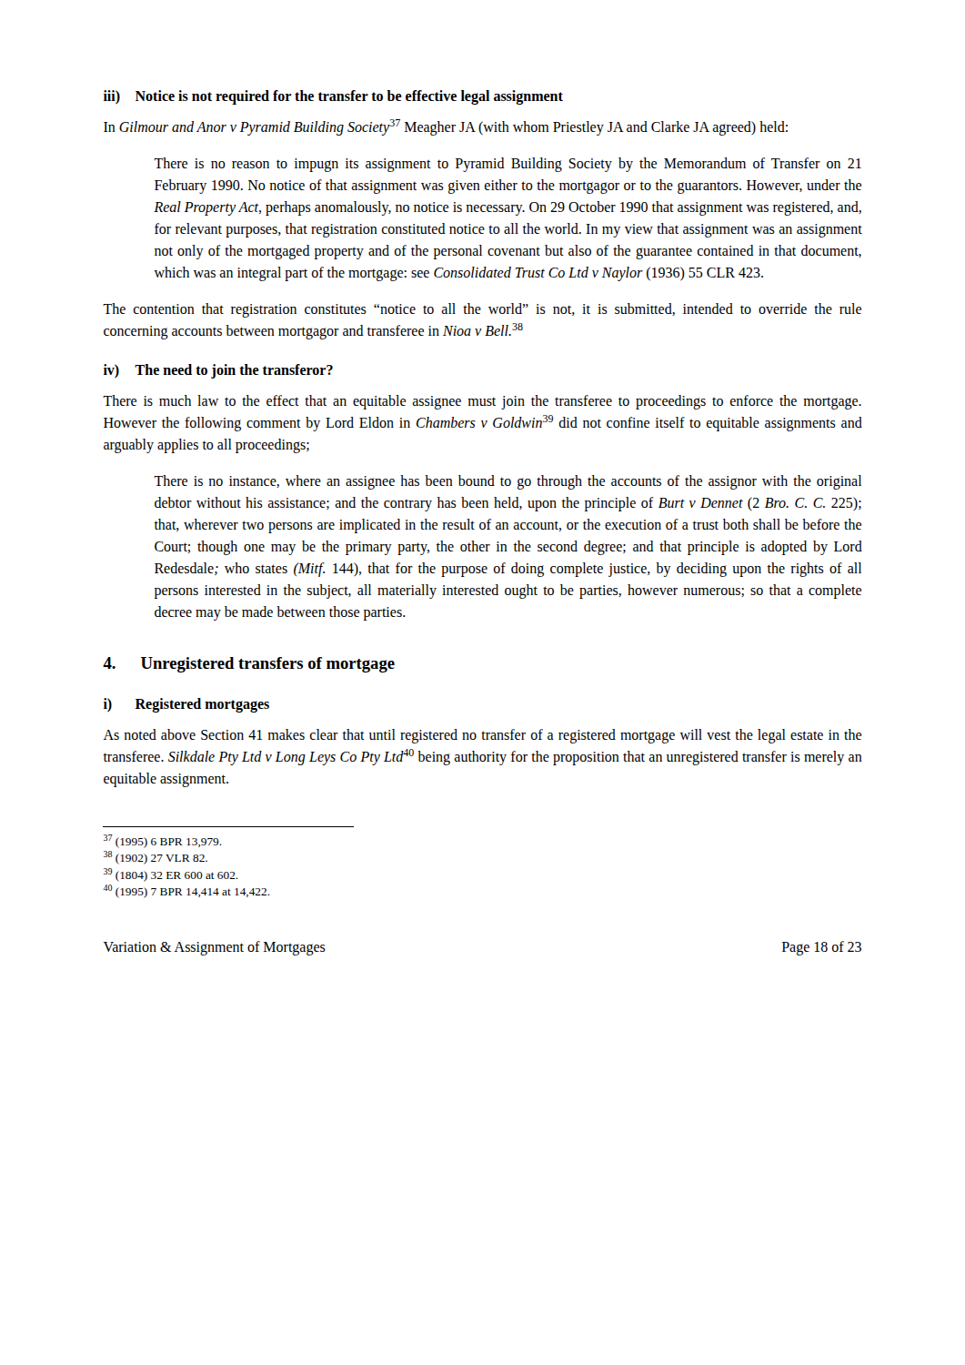iii) Notice is not required for the transfer to be effective legal assignment
In Gilmour and Anor v Pyramid Building Society37 Meagher JA (with whom Priestley JA and Clarke JA agreed) held:
There is no reason to impugn its assignment to Pyramid Building Society by the Memorandum of Transfer on 21 February 1990. No notice of that assignment was given either to the mortgagor or to the guarantors. However, under the Real Property Act, perhaps anomalously, no notice is necessary. On 29 October 1990 that assignment was registered, and, for relevant purposes, that registration constituted notice to all the world. In my view that assignment was an assignment not only of the mortgaged property and of the personal covenant but also of the guarantee contained in that document, which was an integral part of the mortgage: see Consolidated Trust Co Ltd v Naylor (1936) 55 CLR 423.
The contention that registration constitutes “notice to all the world” is not, it is submitted, intended to override the rule concerning accounts between mortgagor and transferee in Nioa v Bell.38
iv) The need to join the transferor?
There is much law to the effect that an equitable assignee must join the transferee to proceedings to enforce the mortgage. However the following comment by Lord Eldon in Chambers v Goldwin39 did not confine itself to equitable assignments and arguably applies to all proceedings;
There is no instance, where an assignee has been bound to go through the accounts of the assignor with the original debtor without his assistance; and the contrary has been held, upon the principle of Burt v Dennet (2 Bro. C. C. 225); that, wherever two persons are implicated in the result of an account, or the execution of a trust both shall be before the Court; though one may be the primary party, the other in the second degree; and that principle is adopted by Lord Redesdale; who states (Mitf. 144), that for the purpose of doing complete justice, by deciding upon the rights of all persons interested in the subject, all materially interested ought to be parties, however numerous; so that a complete decree may be made between those parties.
4. Unregistered transfers of mortgage
i) Registered mortgages
As noted above Section 41 makes clear that until registered no transfer of a registered mortgage will vest the legal estate in the transferee. Silkdale Pty Ltd v Long Leys Co Pty Ltd40 being authority for the proposition that an unregistered transfer is merely an equitable assignment.
37 (1995) 6 BPR 13,979.
38 (1902) 27 VLR 82.
39 (1804) 32 ER 600 at 602.
40 (1995) 7 BPR 14,414 at 14,422.
Variation & Assignment of Mortgages Page 18 of 23